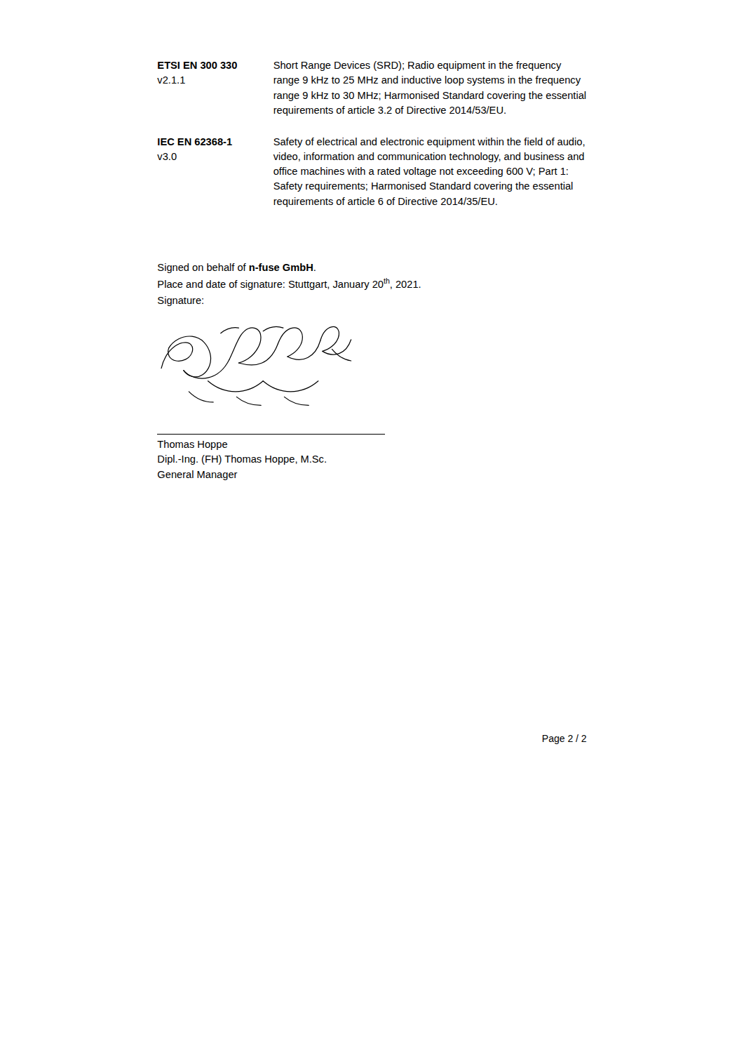| ETSI EN 300 330 v2.1.1 | Short Range Devices (SRD); Radio equipment in the frequency range 9 kHz to 25 MHz and inductive loop systems in the frequency range 9 kHz to 30 MHz; Harmonised Standard covering the essential requirements of article 3.2 of Directive 2014/53/EU. |
| IEC EN 62368-1 v3.0 | Safety of electrical and electronic equipment within the field of audio, video, information and communication technology, and business and office machines with a rated voltage not exceeding 600 V; Part 1: Safety requirements; Harmonised Standard covering the essential requirements of article 6 of Directive 2014/35/EU. |
Signed on behalf of n-fuse GmbH.
Place and date of signature: Stuttgart, January 20th, 2021.
Signature:
Thomas Hoppe
Dipl.-Ing. (FH) Thomas Hoppe, M.Sc.
General Manager
Page 2 / 2